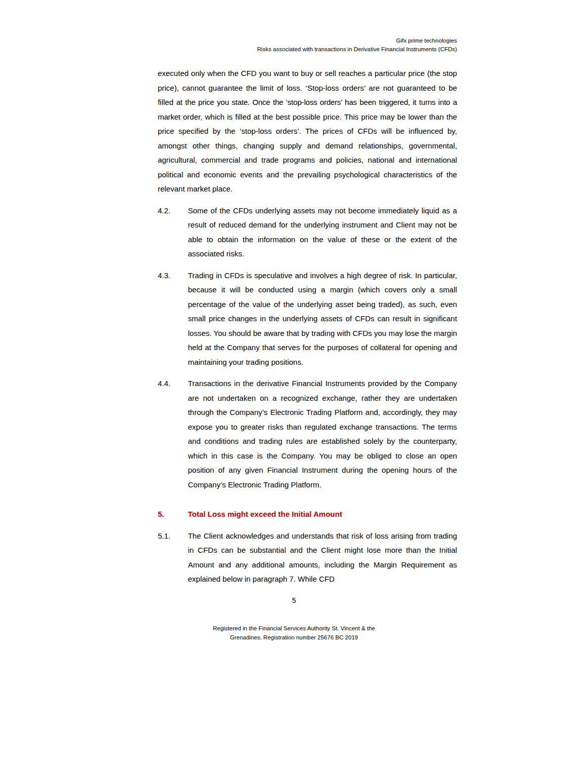Gifx prime technologies
Risks associated with transactions in Derivative Financial Instruments (CFDs)
executed only when the CFD you want to buy or sell reaches a particular price (the stop price), cannot guarantee the limit of loss. ‘Stop-loss orders’ are not guaranteed to be filled at the price you state. Once the ‘stop-loss orders’ has been triggered, it turns into a market order, which is filled at the best possible price. This price may be lower than the price specified by the ‘stop-loss orders’. The prices of CFDs will be influenced by, amongst other things, changing supply and demand relationships, governmental, agricultural, commercial and trade programs and policies, national and international political and economic events and the prevailing psychological characteristics of the relevant market place.
4.2.
Some of the CFDs underlying assets may not become immediately liquid as a result of reduced demand for the underlying instrument and Client may not be able to obtain the information on the value of these or the extent of the associated risks.
4.3.
Trading in CFDs is speculative and involves a high degree of risk. In particular, because it will be conducted using a margin (which covers only a small percentage of the value of the underlying asset being traded), as such, even small price changes in the underlying assets of CFDs can result in significant losses. You should be aware that by trading with CFDs you may lose the margin held at the Company that serves for the purposes of collateral for opening and maintaining your trading positions.
4.4.
Transactions in the derivative Financial Instruments provided by the Company are not undertaken on a recognized exchange, rather they are undertaken through the Company’s Electronic Trading Platform and, accordingly, they may expose you to greater risks than regulated exchange transactions. The terms and conditions and trading rules are established solely by the counterparty, which in this case is the Company. You may be obliged to close an open position of any given Financial Instrument during the opening hours of the Company’s Electronic Trading Platform.
5. Total Loss might exceed the Initial Amount
5.1.
The Client acknowledges and understands that risk of loss arising from trading in CFDs can be substantial and the Client might lose more than the Initial Amount and any additional amounts, including the Margin Requirement as explained below in paragraph 7. While CFD
5
Registered in the Financial Services Authority St. Vincent & the
Grenadines. Registration number 25676 BC 2019